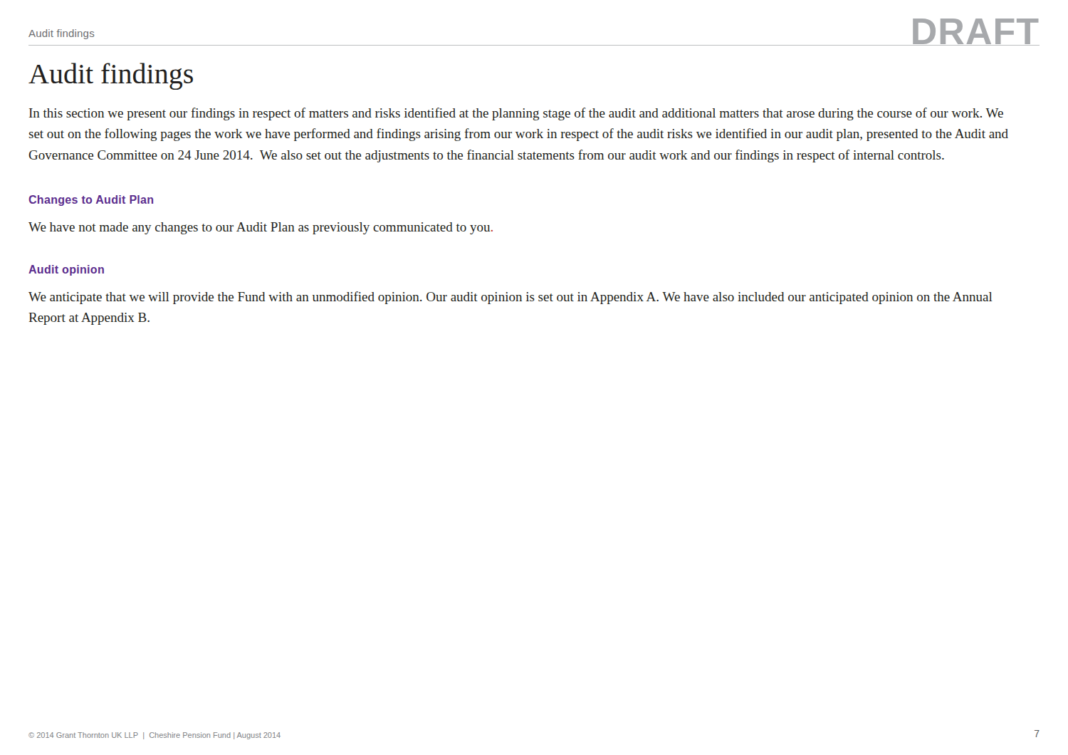Audit findings
DRAFT
Audit findings
In this section we present our findings in respect of matters and risks identified at the planning stage of the audit and additional matters that arose during the course of our work. We set out on the following pages the work we have performed and findings arising from our work in respect of the audit risks we identified in our audit plan, presented to the Audit and Governance Committee on 24 June 2014. We also set out the adjustments to the financial statements from our audit work and our findings in respect of internal controls.
Changes to Audit Plan
We have not made any changes to our Audit Plan as previously communicated to you.
Audit opinion
We anticipate that we will provide the Fund with an unmodified opinion. Our audit opinion is set out in Appendix A. We have also included our anticipated opinion on the Annual Report at Appendix B.
© 2014 Grant Thornton UK LLP | Cheshire Pension Fund | August 2014 7